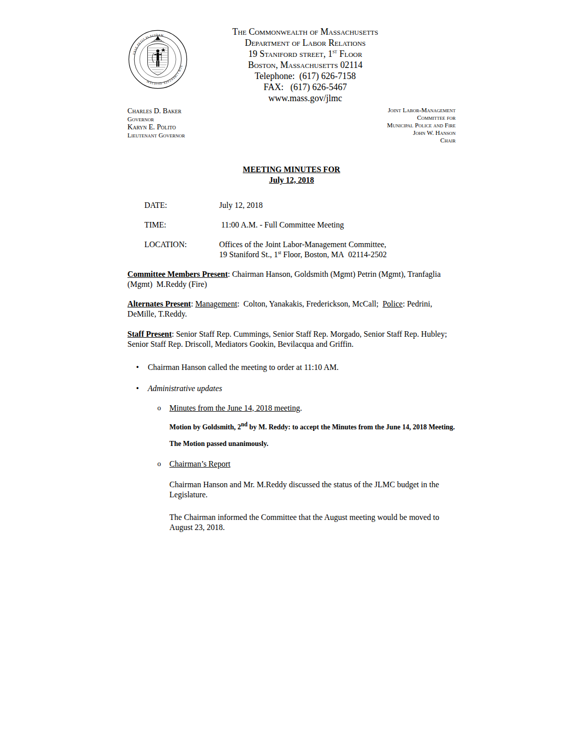ENSE PETIT PLACIDAM SUB LIBERTATE QUIETEM
The Commonwealth of Massachusetts
Department of Labor Relations
19 Staniford street, 1st Floor
Boston, Massachusetts 02114
Telephone: (617) 626-7158
FAX: (617) 626-5467
www.mass.gov/jlmc
Charles D. Baker
Governor
Karyn E. Polito
Lieutenant Governor
Joint Labor-Management
Committee for
Municipal Police and Fire
John W. Hanson
Chair
MEETING MINUTES FOR July 12, 2018
DATE:
July 12, 2018
TIME:
11:00 A.M. - Full Committee Meeting
LOCATION:
Offices of the Joint Labor-Management Committee, 19 Staniford St., 1st Floor, Boston, MA 02114-2502
Committee Members Present: Chairman Hanson, Goldsmith (Mgmt) Petrin (Mgmt), Tranfaglia (Mgmt) M.Reddy (Fire)
Alternates Present: Management: Colton, Yanakakis, Frederickson, McCall; Police: Pedrini, DeMille, T.Reddy.
Staff Present: Senior Staff Rep. Cummings, Senior Staff Rep. Morgado, Senior Staff Rep. Hubley; Senior Staff Rep. Driscoll, Mediators Gookin, Bevilacqua and Griffin.
Chairman Hanson called the meeting to order at 11:10 AM.
Administrative updates
Minutes from the June 14, 2018 meeting.
Motion by Goldsmith, 2nd by M. Reddy: to accept the Minutes from the June 14, 2018 Meeting.
The Motion passed unanimously.
Chairman’s Report
Chairman Hanson and Mr. M.Reddy discussed the status of the JLMC budget in the Legislature.
The Chairman informed the Committee that the August meeting would be moved to August 23, 2018.